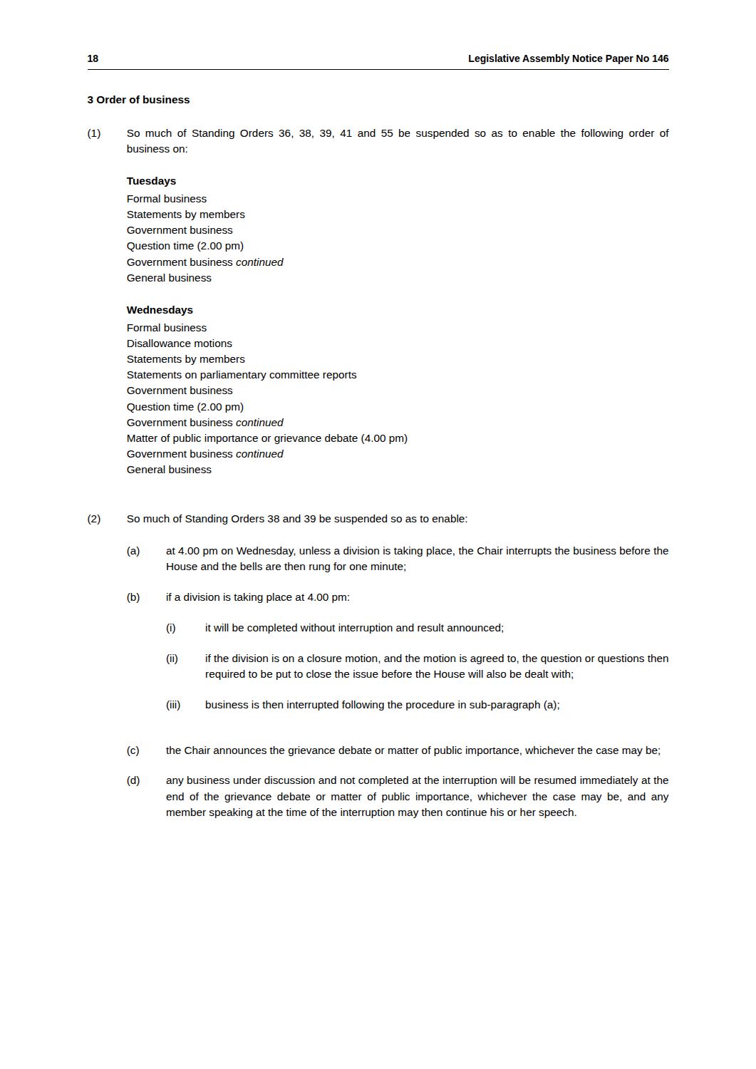18 Legislative Assembly Notice Paper No 146
3 Order of business
(1)
So much of Standing Orders 36, 38, 39, 41 and 55 be suspended so as to enable the following order of business on:
Tuesdays
Formal business
Statements by members
Government business
Question time (2.00 pm)
Government business continued
General business
Wednesdays
Formal business
Disallowance motions
Statements by members
Statements on parliamentary committee reports
Government business
Question time (2.00 pm)
Government business continued
Matter of public importance or grievance debate (4.00 pm)
Government business continued
General business
(2)
So much of Standing Orders 38 and 39 be suspended so as to enable:
(a)
at 4.00 pm on Wednesday, unless a division is taking place, the Chair interrupts the business before the House and the bells are then rung for one minute;
(b)
if a division is taking place at 4.00 pm:
(i)
it will be completed without interruption and result announced;
(ii)
if the division is on a closure motion, and the motion is agreed to, the question or questions then required to be put to close the issue before the House will also be dealt with;
(iii)
business is then interrupted following the procedure in sub-paragraph (a);
(c)
the Chair announces the grievance debate or matter of public importance, whichever the case may be;
(d)
any business under discussion and not completed at the interruption will be resumed immediately at the end of the grievance debate or matter of public importance, whichever the case may be, and any member speaking at the time of the interruption may then continue his or her speech.